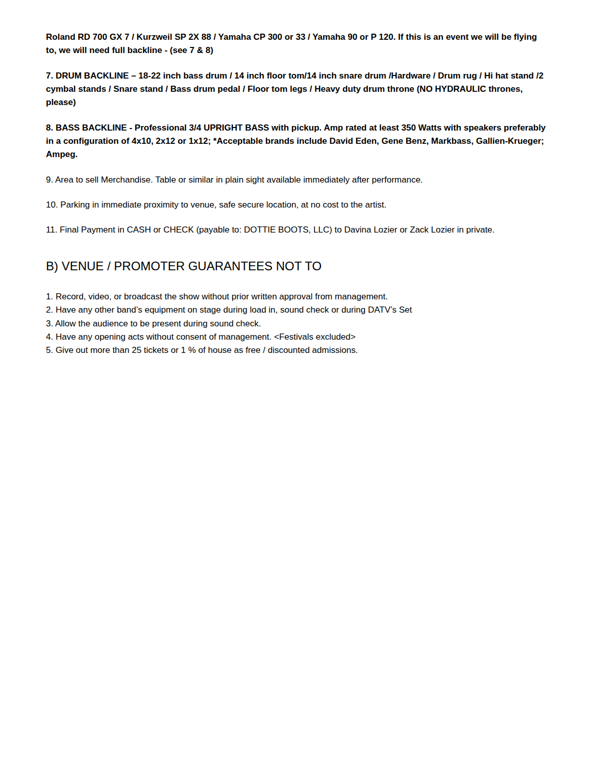Roland RD 700 GX 7 / Kurzweil SP 2X 88 / Yamaha CP 300 or 33 / Yamaha 90 or P 120. If this is an event we will be flying to, we will need full backline - (see 7 & 8)
7. DRUM BACKLINE – 18-22 inch bass drum / 14 inch floor tom/14 inch snare drum /Hardware / Drum rug / Hi hat stand /2 cymbal stands / Snare stand / Bass drum pedal / Floor tom legs / Heavy duty drum throne (NO HYDRAULIC thrones, please)
8. BASS BACKLINE - Professional 3/4 UPRIGHT BASS with pickup. Amp rated at least 350 Watts with speakers preferably in a configuration of 4x10, 2x12 or 1x12; *Acceptable brands include David Eden, Gene Benz, Markbass, Gallien-Krueger; Ampeg.
9. Area to sell Merchandise. Table or similar in plain sight available immediately after performance.
10. Parking in immediate proximity to venue, safe secure location, at no cost to the artist.
11. Final Payment in CASH or CHECK (payable to: DOTTIE BOOTS, LLC) to Davina Lozier or Zack Lozier in private.
B) VENUE / PROMOTER GUARANTEES NOT TO
1. Record, video, or broadcast the show without prior written approval from management.
2. Have any other band’s equipment on stage during load in, sound check or during DATV’s Set
3. Allow the audience to be present during sound check.
4. Have any opening acts without consent of management. <Festivals excluded>
5. Give out more than 25 tickets or 1 % of house as free / discounted admissions.